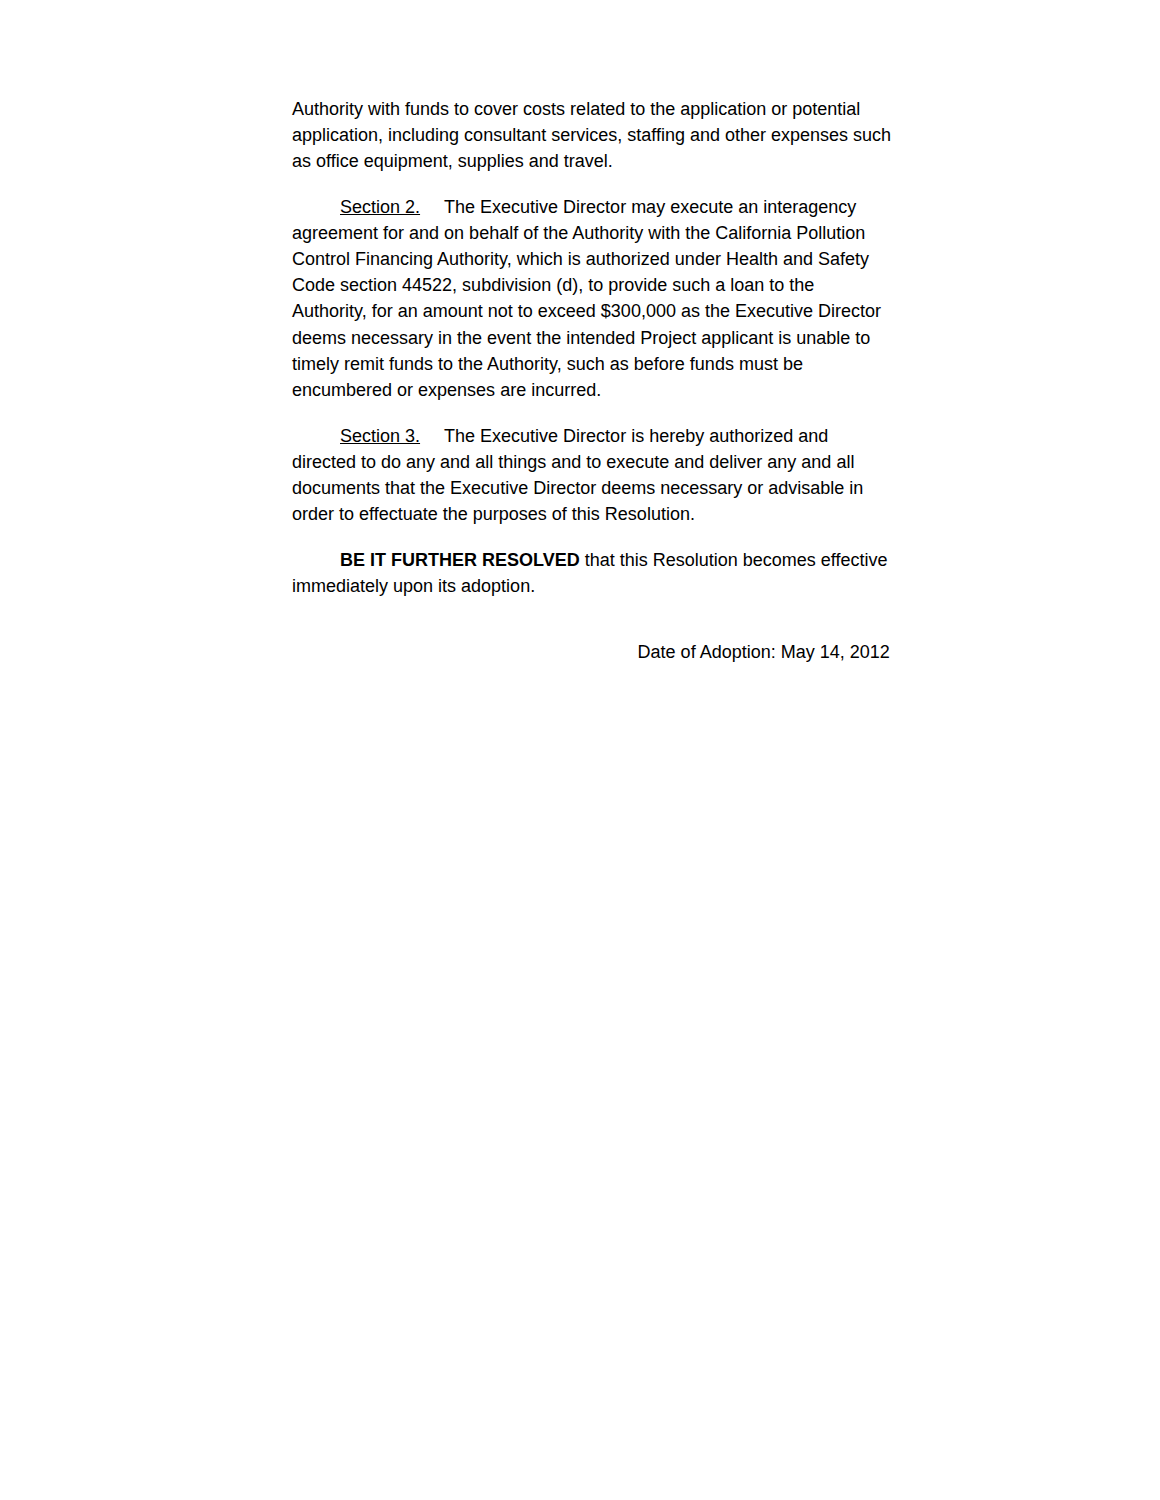Authority with funds to cover costs related to the application or potential application, including consultant services, staffing and other expenses such as office equipment, supplies and travel.
Section 2. The Executive Director may execute an interagency agreement for and on behalf of the Authority with the California Pollution Control Financing Authority, which is authorized under Health and Safety Code section 44522, subdivision (d), to provide such a loan to the Authority, for an amount not to exceed $300,000 as the Executive Director deems necessary in the event the intended Project applicant is unable to timely remit funds to the Authority, such as before funds must be encumbered or expenses are incurred.
Section 3. The Executive Director is hereby authorized and directed to do any and all things and to execute and deliver any and all documents that the Executive Director deems necessary or advisable in order to effectuate the purposes of this Resolution.
BE IT FURTHER RESOLVED that this Resolution becomes effective immediately upon its adoption.
Date of Adoption: May 14, 2012